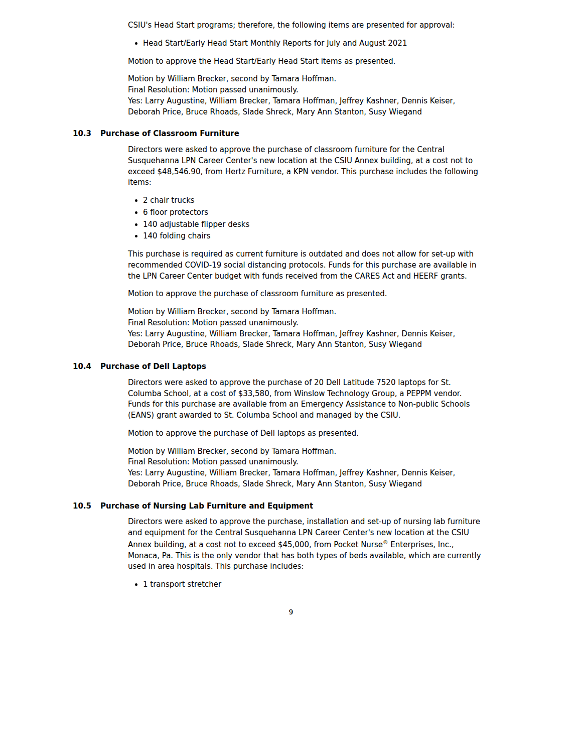CSIU's Head Start programs; therefore, the following items are presented for approval:
Head Start/Early Head Start Monthly Reports for July and August 2021
Motion to approve the Head Start/Early Head Start items as presented.
Motion by William Brecker, second by Tamara Hoffman.
Final Resolution: Motion passed unanimously.
Yes: Larry Augustine, William Brecker, Tamara Hoffman, Jeffrey Kashner, Dennis Keiser, Deborah Price, Bruce Rhoads, Slade Shreck, Mary Ann Stanton, Susy Wiegand
10.3 Purchase of Classroom Furniture
Directors were asked to approve the purchase of classroom furniture for the Central Susquehanna LPN Career Center's new location at the CSIU Annex building, at a cost not to exceed $48,546.90, from Hertz Furniture, a KPN vendor. This purchase includes the following items:
2 chair trucks
6 floor protectors
140 adjustable flipper desks
140 folding chairs
This purchase is required as current furniture is outdated and does not allow for set-up with recommended COVID-19 social distancing protocols. Funds for this purchase are available in the LPN Career Center budget with funds received from the CARES Act and HEERF grants.
Motion to approve the purchase of classroom furniture as presented.
Motion by William Brecker, second by Tamara Hoffman.
Final Resolution: Motion passed unanimously.
Yes: Larry Augustine, William Brecker, Tamara Hoffman, Jeffrey Kashner, Dennis Keiser, Deborah Price, Bruce Rhoads, Slade Shreck, Mary Ann Stanton, Susy Wiegand
10.4 Purchase of Dell Laptops
Directors were asked to approve the purchase of 20 Dell Latitude 7520 laptops for St. Columba School, at a cost of $33,580, from Winslow Technology Group, a PEPPM vendor. Funds for this purchase are available from an Emergency Assistance to Non-public Schools (EANS) grant awarded to St. Columba School and managed by the CSIU.
Motion to approve the purchase of Dell laptops as presented.
Motion by William Brecker, second by Tamara Hoffman.
Final Resolution: Motion passed unanimously.
Yes: Larry Augustine, William Brecker, Tamara Hoffman, Jeffrey Kashner, Dennis Keiser, Deborah Price, Bruce Rhoads, Slade Shreck, Mary Ann Stanton, Susy Wiegand
10.5 Purchase of Nursing Lab Furniture and Equipment
Directors were asked to approve the purchase, installation and set-up of nursing lab furniture and equipment for the Central Susquehanna LPN Career Center's new location at the CSIU Annex building, at a cost not to exceed $45,000, from Pocket Nurse® Enterprises, Inc., Monaca, Pa. This is the only vendor that has both types of beds available, which are currently used in area hospitals. This purchase includes:
1 transport stretcher
9